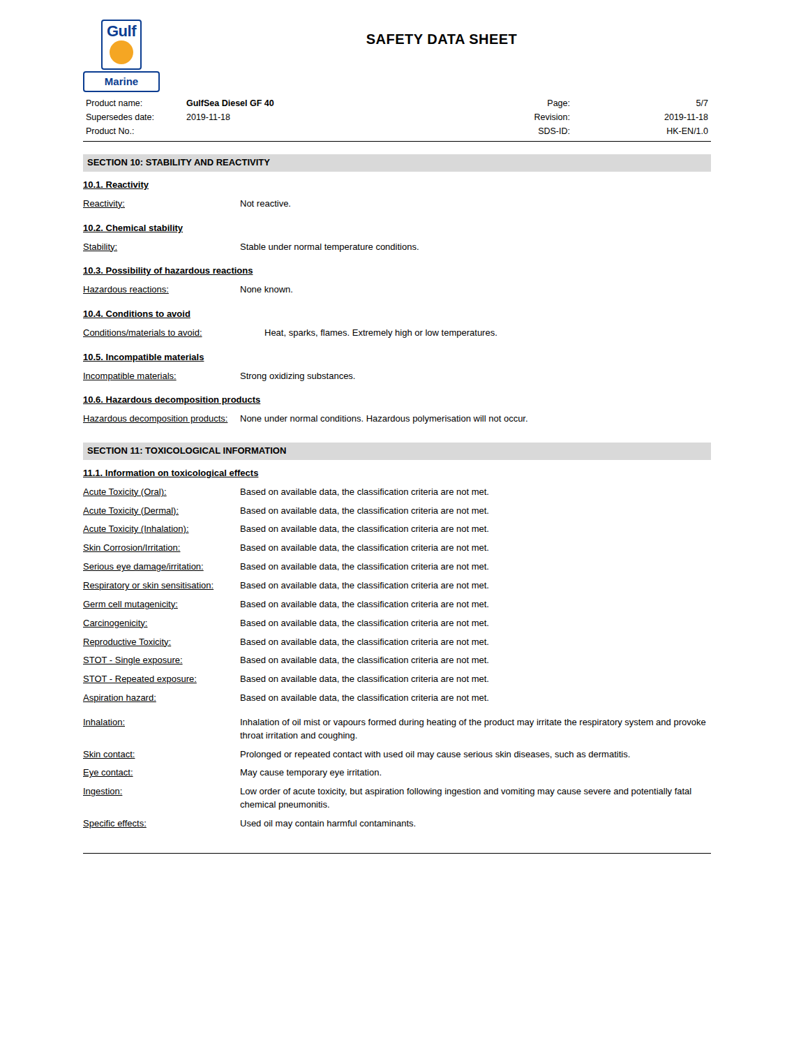Gulf
Marine
SAFETY DATA SHEET
| Product name: | GulfSea Diesel GF 40 | Page: | 5/7 |
| Supersedes date: | 2019-11-18 | Revision: | 2019-11-18 |
| Product No.: | SDS-ID: | HK-EN/1.0 |
SECTION 10: STABILITY AND REACTIVITY
10.1. Reactivity
| Reactivity: | Not reactive. |
10.2. Chemical stability
| Stability: | Stable under normal temperature conditions. |
10.3. Possibility of hazardous reactions
| Hazardous reactions: | None known. |
10.4. Conditions to avoid
| Conditions/materials to avoid: | Heat, sparks, flames. Extremely high or low temperatures. |
10.5. Incompatible materials
| Incompatible materials: | Strong oxidizing substances. |
10.6. Hazardous decomposition products
| Hazardous decomposition products: | None under normal conditions. Hazardous polymerisation will not occur. |
SECTION 11: TOXICOLOGICAL INFORMATION
11.1. Information on toxicological effects
| Acute Toxicity (Oral): | Based on available data, the classification criteria are not met. |
| Acute Toxicity (Dermal): | Based on available data, the classification criteria are not met. |
| Acute Toxicity (Inhalation): | Based on available data, the classification criteria are not met. |
| Skin Corrosion/Irritation: | Based on available data, the classification criteria are not met. |
| Serious eye damage/irritation: | Based on available data, the classification criteria are not met. |
| Respiratory or skin sensitisation: | Based on available data, the classification criteria are not met. |
| Germ cell mutagenicity: | Based on available data, the classification criteria are not met. |
| Carcinogenicity: | Based on available data, the classification criteria are not met. |
| Reproductive Toxicity: | Based on available data, the classification criteria are not met. |
| STOT - Single exposure: | Based on available data, the classification criteria are not met. |
| STOT - Repeated exposure: | Based on available data, the classification criteria are not met. |
| Aspiration hazard: | Based on available data, the classification criteria are not met. |
| Inhalation: | Inhalation of oil mist or vapours formed during heating of the product may irritate the respiratory system and provoke throat irritation and coughing. |
| Skin contact: | Prolonged or repeated contact with used oil may cause serious skin diseases, such as dermatitis. |
| Eye contact: | May cause temporary eye irritation. |
| Ingestion: | Low order of acute toxicity, but aspiration following ingestion and vomiting may cause severe and potentially fatal chemical pneumonitis. |
| Specific effects: | Used oil may contain harmful contaminants. |